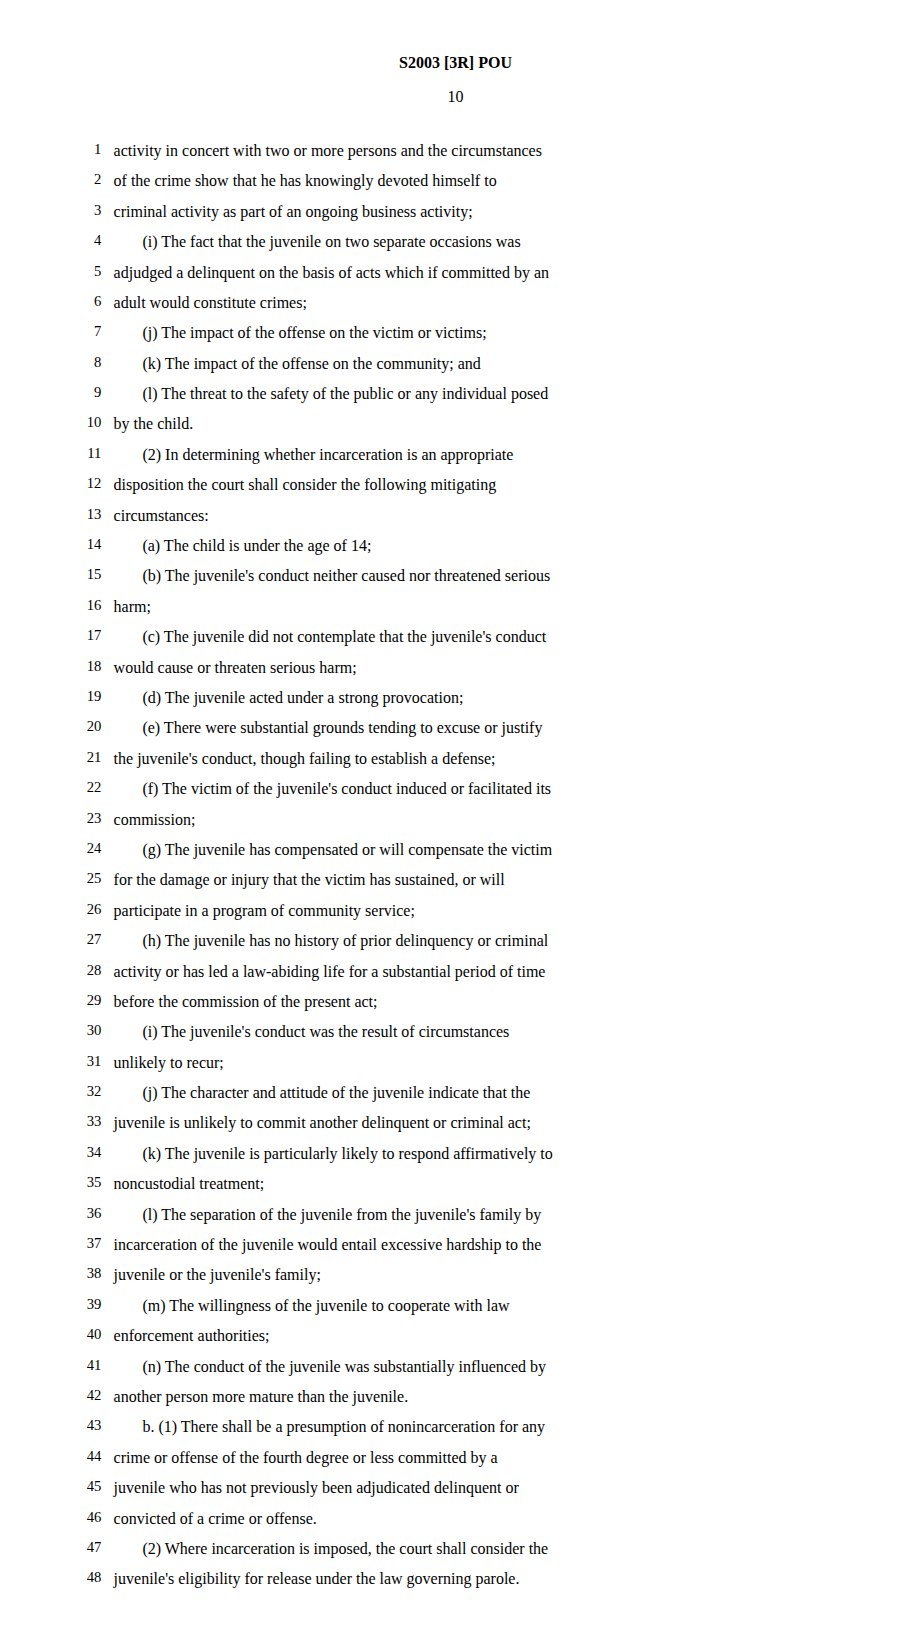S2003 [3R] POU
10
activity in concert with two or more persons and the circumstances
of the crime show that he has knowingly devoted himself to
criminal activity as part of an ongoing business activity;
(i) The fact that the juvenile on two separate occasions was
adjudged a delinquent on the basis of acts which if committed by an
adult would constitute crimes;
(j) The impact of the offense on the victim or victims;
(k) The impact of the offense on the community; and
(l) The threat to the safety of the public or any individual posed
by the child.
(2) In determining whether incarceration is an appropriate
disposition the court shall consider the following mitigating
circumstances:
(a) The child is under the age of 14;
(b) The juvenile's conduct neither caused nor threatened serious
harm;
(c) The juvenile did not contemplate that the juvenile's conduct
would cause or threaten serious harm;
(d) The juvenile acted under a strong provocation;
(e) There were substantial grounds tending to excuse or justify
the juvenile's conduct, though failing to establish a defense;
(f) The victim of the juvenile's conduct induced or facilitated its
commission;
(g) The juvenile has compensated or will compensate the victim
for the damage or injury that the victim has sustained, or will
participate in a program of community service;
(h) The juvenile has no history of prior delinquency or criminal
activity or has led a law-abiding life for a substantial period of time
before the commission of the present act;
(i) The juvenile's conduct was the result of circumstances
unlikely to recur;
(j) The character and attitude of the juvenile indicate that the
juvenile is unlikely to commit another delinquent or criminal act;
(k) The juvenile is particularly likely to respond affirmatively to
noncustodial treatment;
(l) The separation of the juvenile from the juvenile's family by
incarceration of the juvenile would entail excessive hardship to the
juvenile or the juvenile's family;
(m) The willingness of the juvenile to cooperate with law
enforcement authorities;
(n) The conduct of the juvenile was substantially influenced by
another person more mature than the juvenile.
b. (1) There shall be a presumption of nonincarceration for any
crime or offense of the fourth degree or less committed by a
juvenile who has not previously been adjudicated delinquent or
convicted of a crime or offense.
(2) Where incarceration is imposed, the court shall consider the
juvenile's eligibility for release under the law governing parole.